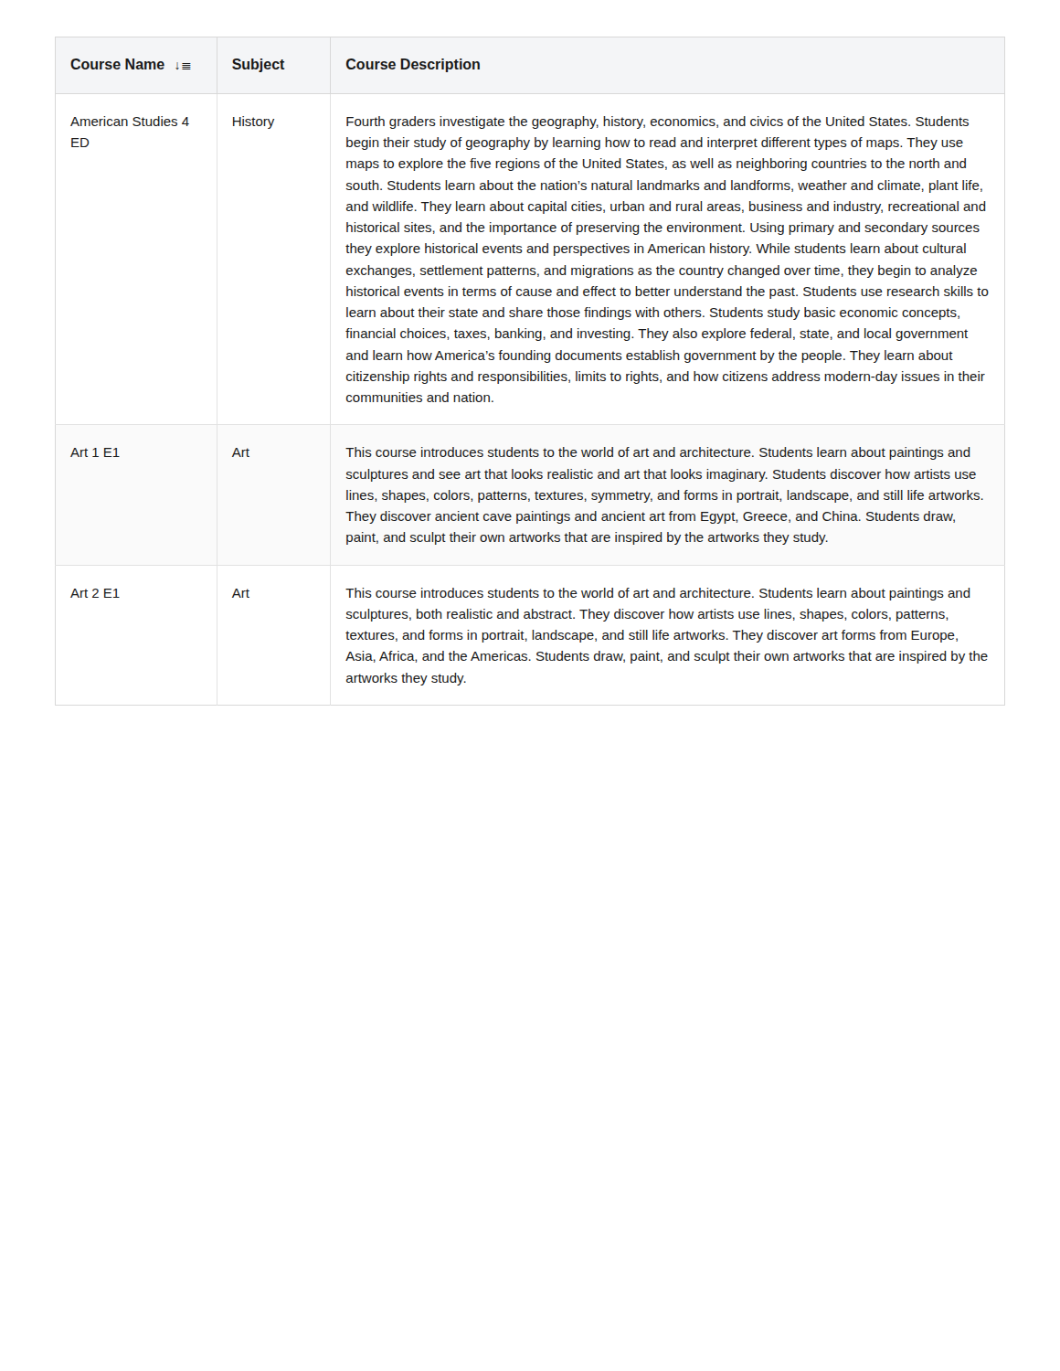| Course Name ↓≣ | Subject | Course Description |
| --- | --- | --- |
| American Studies 4 ED | History | Fourth graders investigate the geography, history, economics, and civics of the United States. Students begin their study of geography by learning how to read and interpret different types of maps. They use maps to explore the five regions of the United States, as well as neighboring countries to the north and south. Students learn about the nation’s natural landmarks and landforms, weather and climate, plant life, and wildlife. They learn about capital cities, urban and rural areas, business and industry, recreational and historical sites, and the importance of preserving the environment. Using primary and secondary sources they explore historical events and perspectives in American history. While students learn about cultural exchanges, settlement patterns, and migrations as the country changed over time, they begin to analyze historical events in terms of cause and effect to better understand the past. Students use research skills to learn about their state and share those findings with others. Students study basic economic concepts, financial choices, taxes, banking, and investing. They also explore federal, state, and local government and learn how America’s founding documents establish government by the people. They learn about citizenship rights and responsibilities, limits to rights, and how citizens address modern-day issues in their communities and nation. |
| Art 1 E1 | Art | This course introduces students to the world of art and architecture. Students learn about paintings and sculptures and see art that looks realistic and art that looks imaginary. Students discover how artists use lines, shapes, colors, patterns, textures, symmetry, and forms in portrait, landscape, and still life artworks. They discover ancient cave paintings and ancient art from Egypt, Greece, and China. Students draw, paint, and sculpt their own artworks that are inspired by the artworks they study. |
| Art 2 E1 | Art | This course introduces students to the world of art and architecture. Students learn about paintings and sculptures, both realistic and abstract. They discover how artists use lines, shapes, colors, patterns, textures, and forms in portrait, landscape, and still life artworks. They discover art forms from Europe, Asia, Africa, and the Americas. Students draw, paint, and sculpt their own artworks that are inspired by the artworks they study. |